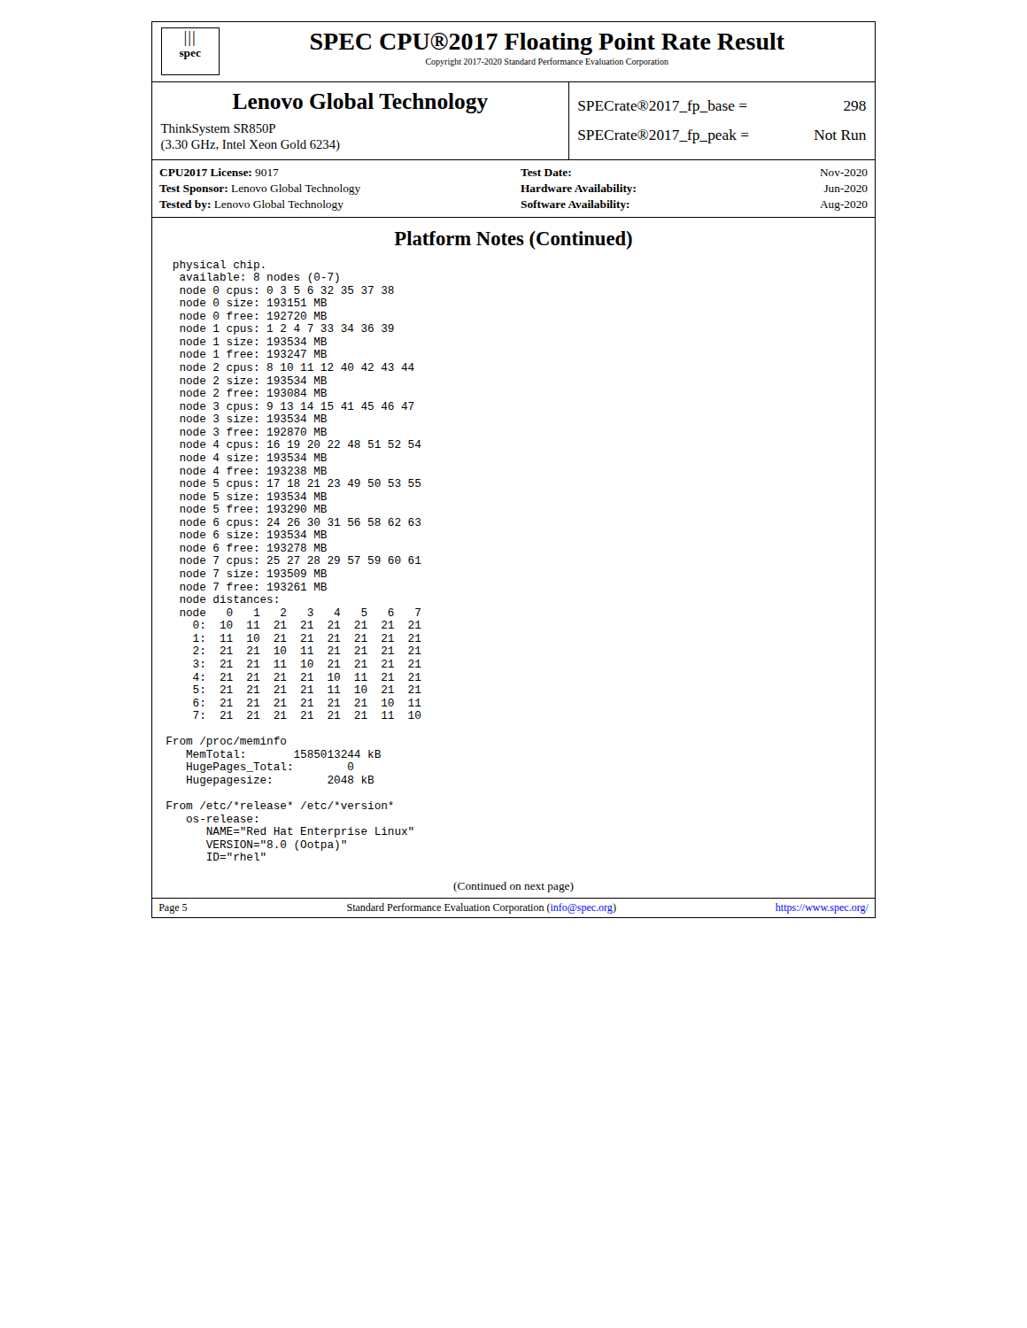|||
spec
SPEC CPU®2017 Floating Point Rate Result
Copyright 2017-2020 Standard Performance Evaluation Corporation
Lenovo Global Technology
ThinkSystem SR850P
(3.30 GHz, Intel Xeon Gold 6234)
SPECrate®2017_fp_base = 298
SPECrate®2017_fp_peak = Not Run
CPU2017 License: 9017
Test Sponsor: Lenovo Global Technology
Tested by: Lenovo Global Technology
Test Date: Nov-2020
Hardware Availability: Jun-2020
Software Availability: Aug-2020
Platform Notes (Continued)
  physical chip.
   available: 8 nodes (0-7)
   node 0 cpus: 0 3 5 6 32 35 37 38
   node 0 size: 193151 MB
   node 0 free: 192720 MB
   node 1 cpus: 1 2 4 7 33 34 36 39
   node 1 size: 193534 MB
   node 1 free: 193247 MB
   node 2 cpus: 8 10 11 12 40 42 43 44
   node 2 size: 193534 MB
   node 2 free: 193084 MB
   node 3 cpus: 9 13 14 15 41 45 46 47
   node 3 size: 193534 MB
   node 3 free: 192870 MB
   node 4 cpus: 16 19 20 22 48 51 52 54
   node 4 size: 193534 MB
   node 4 free: 193238 MB
   node 5 cpus: 17 18 21 23 49 50 53 55
   node 5 size: 193534 MB
   node 5 free: 193290 MB
   node 6 cpus: 24 26 30 31 56 58 62 63
   node 6 size: 193534 MB
   node 6 free: 193278 MB
   node 7 cpus: 25 27 28 29 57 59 60 61
   node 7 size: 193509 MB
   node 7 free: 193261 MB
   node distances:
   node   0   1   2   3   4   5   6   7
     0:  10  11  21  21  21  21  21  21
     1:  11  10  21  21  21  21  21  21
     2:  21  21  10  11  21  21  21  21
     3:  21  21  11  10  21  21  21  21
     4:  21  21  21  21  10  11  21  21
     5:  21  21  21  21  11  10  21  21
     6:  21  21  21  21  21  21  10  11
     7:  21  21  21  21  21  21  11  10

 From /proc/meminfo
    MemTotal:       1585013244 kB
    HugePages_Total:        0
    Hugepagesize:        2048 kB

 From /etc/*release* /etc/*version*
    os-release:
       NAME="Red Hat Enterprise Linux"
       VERSION="8.0 (Ootpa)"
       ID="rhel"
(Continued on next page)
Page 5 Standard Performance Evaluation Corporation (info@spec.org) https://www.spec.org/